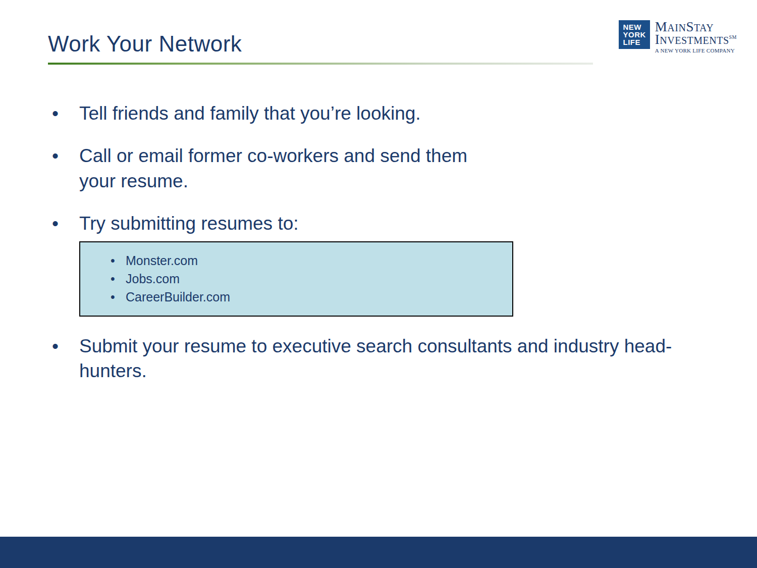Work Your Network
NEW
YORK
LIFE
MAINSTAY INVESTMENTSSM A NEW YORK LIFE COMPANY
Tell friends and family that you’re looking.
Call or email former co-workers and send them
your resume.
Try submitting resumes to:
Monster.com
Jobs.com
CareerBuilder.com
Submit your resume to executive search consultants and industry head-hunters.